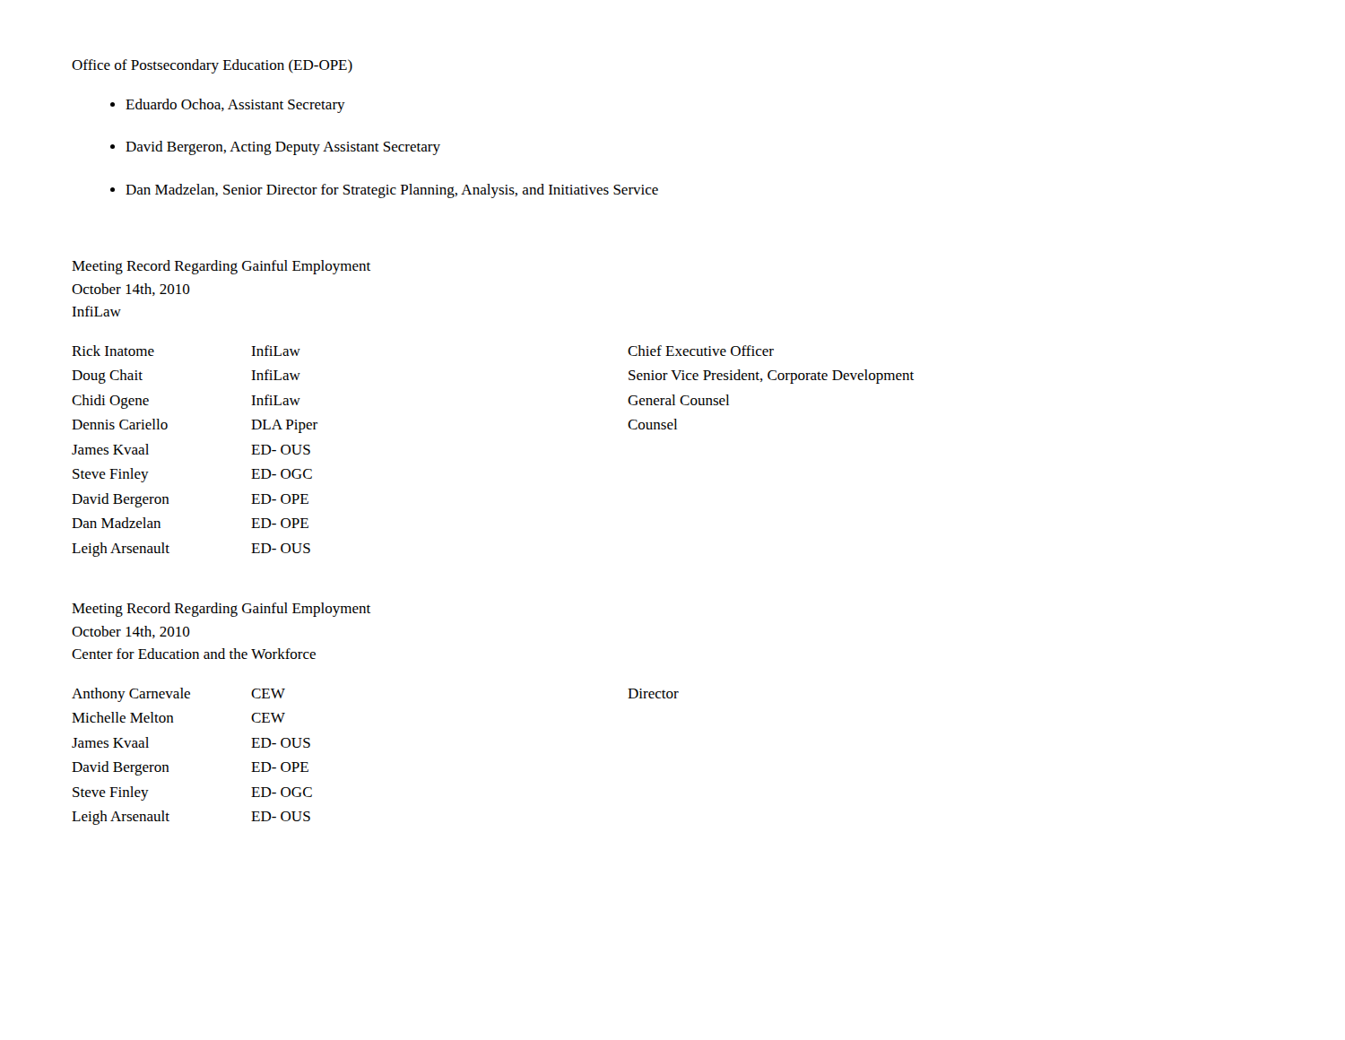Office of Postsecondary Education (ED-OPE)
Eduardo Ochoa, Assistant Secretary
David Bergeron, Acting Deputy Assistant Secretary
Dan Madzelan, Senior Director for Strategic Planning, Analysis, and Initiatives Service
Meeting Record Regarding Gainful Employment
October 14th, 2010
InfiLaw
| Rick Inatome | InfiLaw | Chief Executive Officer |
| Doug Chait | InfiLaw | Senior Vice President, Corporate Development |
| Chidi Ogene | InfiLaw | General Counsel |
| Dennis Cariello | DLA Piper | Counsel |
| James Kvaal | ED- OUS | |
| Steve Finley | ED- OGC | |
| David Bergeron | ED- OPE | |
| Dan Madzelan | ED- OPE | |
| Leigh Arsenault | ED- OUS | |
Meeting Record Regarding Gainful Employment
October 14th, 2010
Center for Education and the Workforce
| Anthony Carnevale | CEW | Director |
| Michelle Melton | CEW | |
| James Kvaal | ED- OUS | |
| David Bergeron | ED- OPE | |
| Steve Finley | ED- OGC | |
| Leigh Arsenault | ED- OUS | |